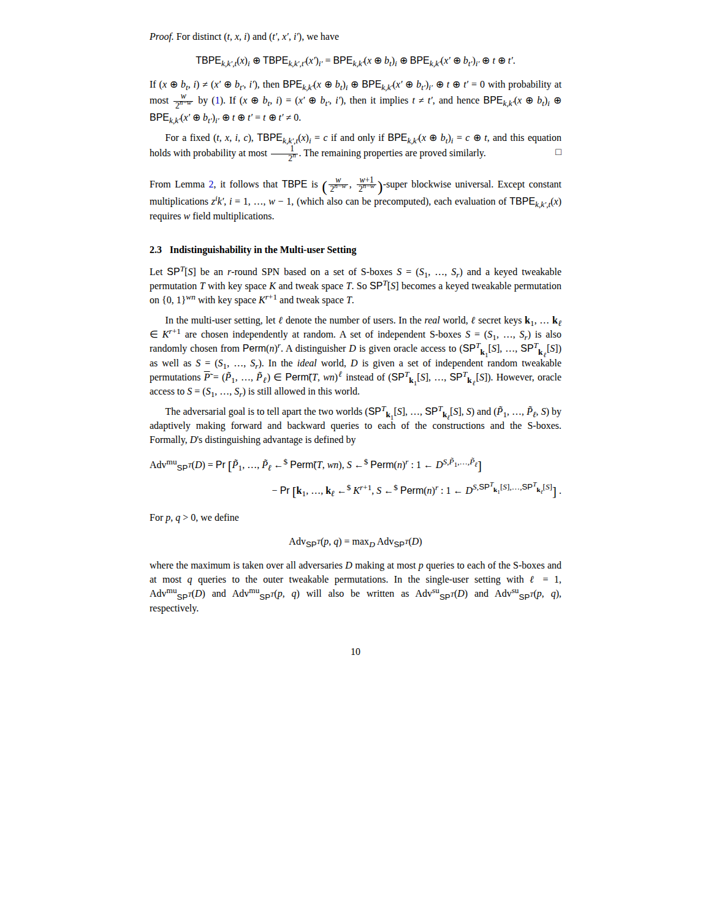Proof. For distinct (t, x, i) and (t′, x′, i′), we have
TBPEk,k′,t(x)i ⊕ TBPEk,k′,t′(x′)i′ = BPEk,k′(x ⊕ bt)i ⊕ BPEk,k′(x′ ⊕ bt′)i′ ⊕ t ⊕ t′.
If (x ⊕ bt, i) ≠ (x′ ⊕ bt′, i′), then BPEk,k′(x ⊕ bt)i ⊕ BPEk,k′(x′ ⊕ bt′)i′ ⊕ t ⊕ t′ = 0 with probability at most w 2n−w by (1). If (x ⊕ bt, i) = (x′ ⊕ bt′, i′), then it implies t ≠ t′, and hence BPEk,k′(x ⊕ bt)i ⊕ BPEk,k′(x′ ⊕ bt′)i′ ⊕ t ⊕ t′ = t ⊕ t′ ≠ 0.
For a fixed (t, x, i, c), TBPEk,k′,t(x)i = c if and only if BPEk,k′(x ⊕ bt)i = c ⊕ t, and this equation holds with probability at most 12n. The remaining properties are proved similarly. □
From Lemma 2, it follows that TBPE is (w 2n−w, w+12n−w)-super blockwise universal. Except constant multiplications zik′, i = 1, …, w − 1, (which also can be precomputed), each evaluation of TBPEk,k′,t(x) requires w field multiplications.
2.3 Indistinguishability in the Multi-user Setting
Let SPT[S] be an r-round SPN based on a set of S-boxes S = (S1, …, Sr) and a keyed tweakable permutation T with key space K and tweak space T. So SPT[S] becomes a keyed tweakable permutation on {0, 1}wn with key space Kr+1 and tweak space T.
In the multi-user setting, let ℓ denote the number of users. In the real world, ℓ secret keys k1, … kℓ ∈ Kr+1 are chosen independently at random. A set of independent S-boxes S = (S1, …, Sr) is also randomly chosen from Perm(n)r. A distinguisher D is given oracle access to (SPTk1[S], …, SPTkℓ[S]) as well as S = (S1, …, Sr). In the ideal world, D is given a set of independent random tweakable permutations P̃ = (P̃1, …, P̃ℓ) ∈ Perm̃(T, wn)ℓ instead of (SPTk1[S], …, SPTkℓ[S]). However, oracle access to S = (S1, …, Sr) is still allowed in this world.
The adversarial goal is to tell apart the two worlds (SPTk1[S], …, SPTkℓ[S], S) and (P̃1, …, P̃ℓ, S) by adaptively making forward and backward queries to each of the constructions and the S-boxes. Formally, D's distinguishing advantage is defined by
AdvmuSPT(D) = Pr [P̃1, …, P̃ℓ ←$ Perm̃(T, wn), S ←$ Perm(n)r : 1 ← DS,P̃1,…,P̃ℓ]
− Pr [k1, …, kℓ ←$ Kr+1, S ←$ Perm(n)r : 1 ← DS,SPTk1[S],…,SPTkℓ[S]] .
For p, q > 0, we define
AdvSPT(p, q) = maxD AdvSPT(D)
where the maximum is taken over all adversaries D making at most p queries to each of the S-boxes and at most q queries to the outer tweakable permutations. In the single-user setting with ℓ = 1, AdvmuSPT(D) and AdvmuSPT(p, q) will also be written as AdvsuSPT(D) and AdvsuSPT(p, q), respectively.
10